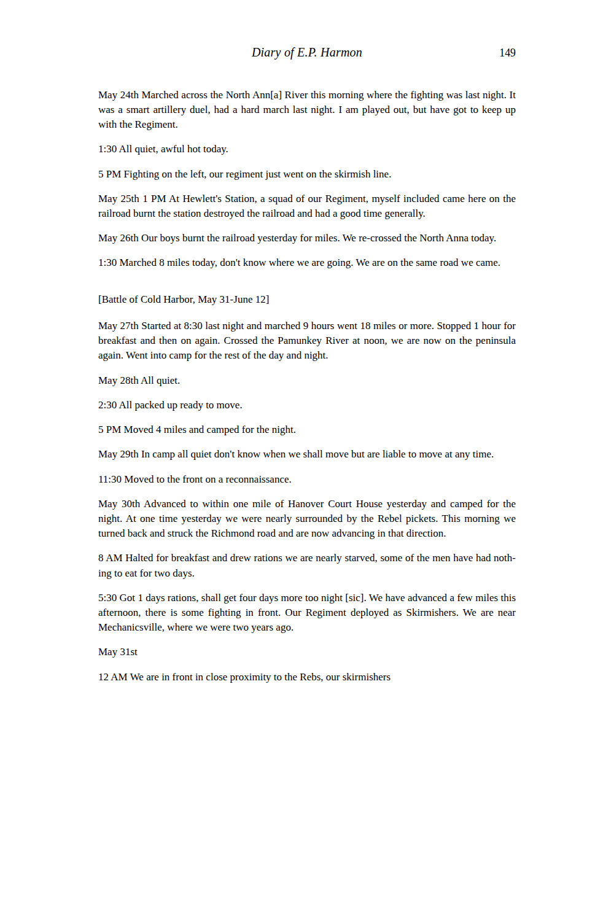Diary of E.P. Harmon
149
May 24th Marched across the North Ann[a] River this morning where the fighting was last night. It was a smart artillery duel, had a hard march last night. I am played out, but have got to keep up with the Regiment.
1:30 All quiet, awful hot today.
5 PM Fighting on the left, our regiment just went on the skirmish line.
May 25th 1 PM At Hewlett's Station, a squad of our Regiment, myself included came here on the railroad burnt the station destroyed the railroad and had a good time generally.
May 26th Our boys burnt the railroad yesterday for miles. We re-crossed the North Anna today.
1:30 Marched 8 miles today, don't know where we are going. We are on the same road we came.
[Battle of Cold Harbor, May 31-June 12]
May 27th Started at 8:30 last night and marched 9 hours went 18 miles or more. Stopped 1 hour for breakfast and then on again. Crossed the Pamunkey River at noon, we are now on the peninsula again. Went into camp for the rest of the day and night.
May 28th All quiet.
2:30 All packed up ready to move.
5 PM Moved 4 miles and camped for the night.
May 29th In camp all quiet don't know when we shall move but are liable to move at any time.
11:30 Moved to the front on a reconnaissance.
May 30th Advanced to within one mile of Hanover Court House yesterday and camped for the night. At one time yesterday we were nearly surrounded by the Rebel pickets. This morning we turned back and struck the Richmond road and are now advancing in that direction.
8 AM Halted for breakfast and drew rations we are nearly starved, some of the men have had nothing to eat for two days.
5:30 Got 1 days rations, shall get four days more too night [sic]. We have advanced a few miles this afternoon, there is some fighting in front. Our Regiment deployed as Skirmishers. We are near Mechanicsville, where we were two years ago.
May 31st
12 AM We are in front in close proximity to the Rebs, our skirmishers